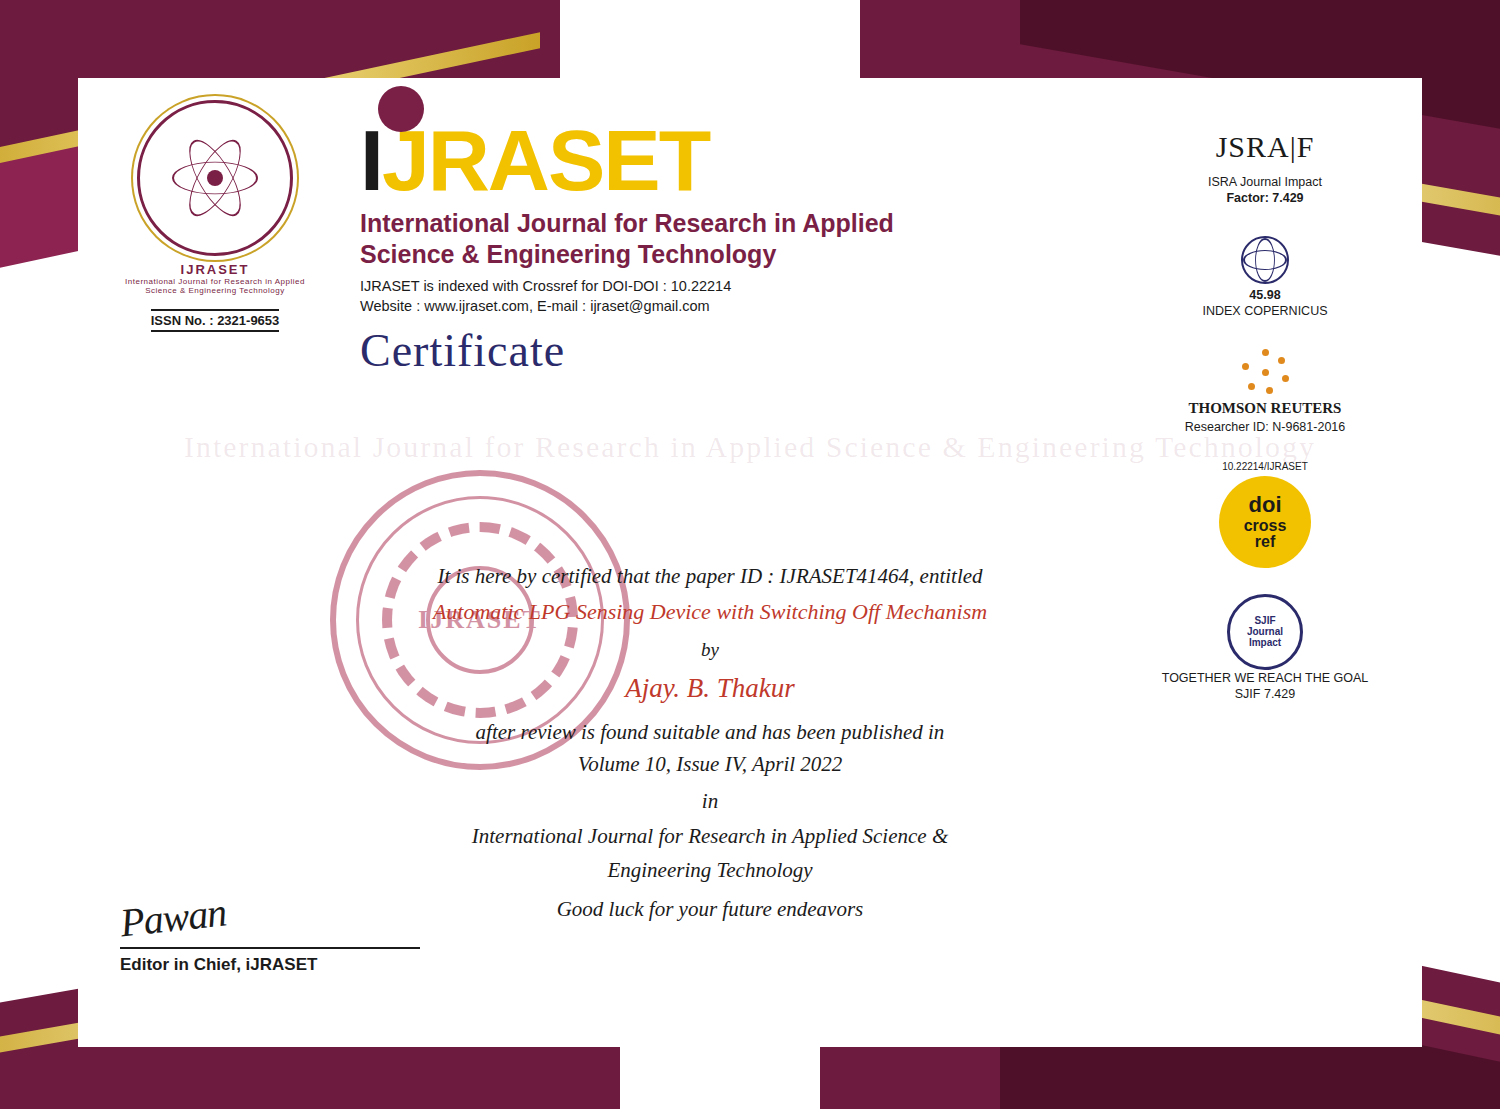IJRASET
International Journal for Research in Applied Science & Engineering Technology
ISSN No. : 2321-9653
IJRASET
International Journal for Research in Applied
Science & Engineering Technology
IJRASET is indexed with Crossref for DOI-DOI : 10.22214
Website : www.ijraset.com, E-mail : ijraset@gmail.com
Certificate
JSRA|F
ISRA Journal Impact
Factor: 7.429
45.98
INDEX COPERNICUS
THOMSON REUTERS
Researcher ID: N-9681-2016
10.22214/IJRASET
doi cross ref
SJIF
Journal
Impact
TOGETHER WE REACH THE GOAL
SJIF 7.429
International Journal for Research in Applied Science & Engineering Technology
IJRASET
It is here by certified that the paper ID : IJRASET41464, entitled Automatic LPG Sensing Device with Switching Off Mechanism
by
Ajay. B. Thakur
after review is found suitable and has been published in
Volume 10, Issue IV, April 2022
in
International Journal for Research in Applied Science &
Engineering Technology
Good luck for your future endeavors
Pawan
Editor in Chief, iJRASET